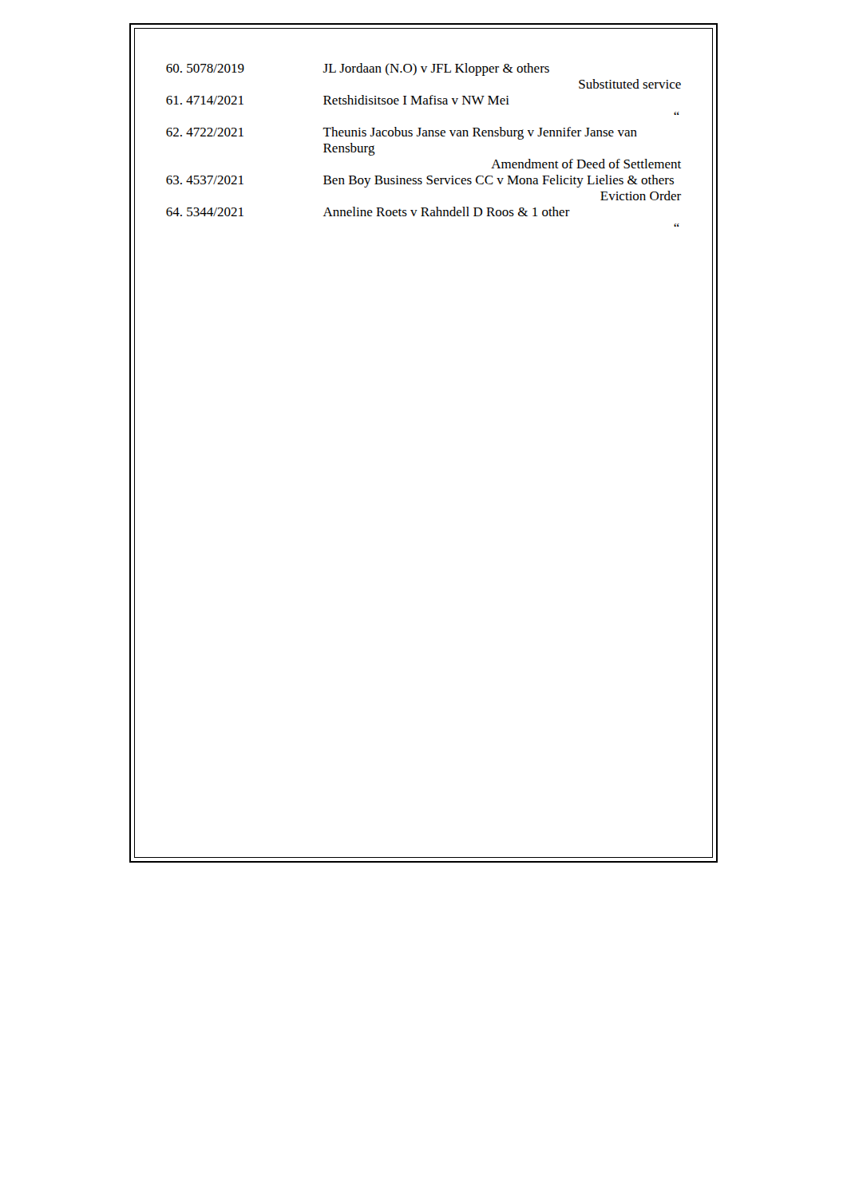| 60. 5078/2019 | JL Jordaan (N.O) v JFL Klopper & others Substituted service |
| 61. 4714/2021 | Retshidisitsoe I Mafisa v NW Mei “ |
| 62. 4722/2021 | Theunis Jacobus Janse van Rensburg v Jennifer Janse van Rensburg Amendment of Deed of Settlement |
| 63. 4537/2021 | Ben Boy Business Services CC v Mona Felicity Lielies & others Eviction Order |
| 64. 5344/2021 | Anneline Roets v Rahndell D Roos & 1 other “ |